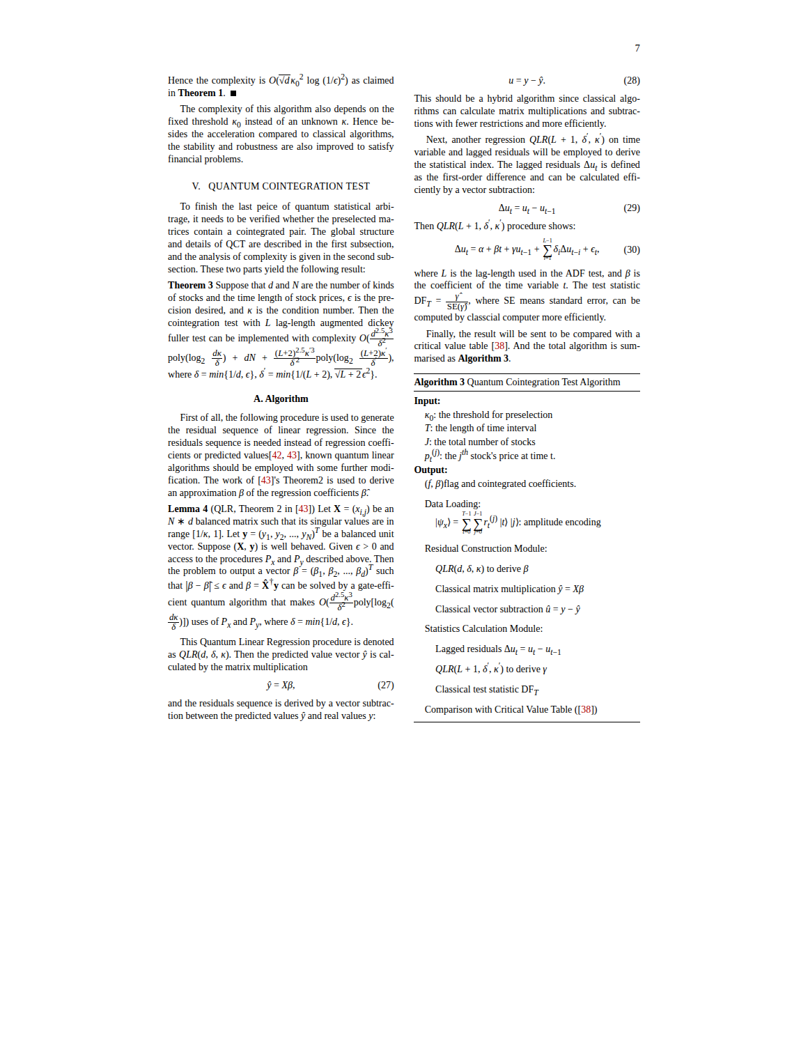7
Hence the complexity is O(√d κ02 log (1/ϵ)2) as claimed in Theorem 1.
The complexity of this algorithm also depends on the fixed threshold κ0 instead of an unknown κ. Hence besides the acceleration compared to classical algorithms, the stability and robustness are also improved to satisfy financial problems.
V. QUANTUM COINTEGRATION TEST
To finish the last peice of quantum statistical arbitrage, it needs to be verified whether the preselected matrices contain a cointegrated pair. The global structure and details of QCT are described in the first subsection, and the analysis of complexity is given in the second subsection. These two parts yield the following result:
Theorem 3 Suppose that d and N are the number of kinds of stocks and the time length of stock prices, ϵ is the precision desired, and κ is the condition number. Then the cointegration test with L lag-length augmented dickey fuller test can be implemented with complexity O(d2.5κ3 δ2poly(log2 dκ δ) + dN + (L+2)2.5κ′3 δ′2poly(log2 (L+2)κ′δ′), where δ = min{1/d, ϵ}, δ′ = min{1/(L + 2), √L + 2 ϵ2}.
A. Algorithm
First of all, the following procedure is used to generate the residual sequence of linear regression. Since the residuals sequence is needed instead of regression coefficients or predicted values[42, 43], known quantum linear algorithms should be employed with some further modification. The work of [43]'s Theorem2 is used to derive an approximation β of the regression coefficients β̂.
Lemma 4 (QLR, Theorem 2 in [43]) Let X = (xi,j) be an N ∗ d balanced matrix such that its singular values are in range [1/κ, 1]. Let y = (y1, y2, ..., yN)T be a balanced unit vector. Suppose (X, y) is well behaved. Given ϵ > 0 and access to the procedures Px and Py described above. Then the problem to output a vector β = (β1, β2, ..., βd)T such that |β − β̂| ≤ ϵ and β = X̂†y can be solved by a gate-efficient quantum algorithm that makes O(d2.5κ3 δ2poly[log2(dκ δ)]) uses of Px and Py, where δ = min{1/d, ϵ}.
This Quantum Linear Regression procedure is denoted as QLR(d, δ, κ). Then the predicted value vector ŷ is calculated by the matrix multiplication
ŷ = Xβ,(27)
and the residuals sequence is derived by a vector subtraction between the predicted values ŷ and real values y:
u = y − ŷ.(28)
This should be a hybrid algorithm since classical algorithms can calculate matrix multiplications and subtractions with fewer restrictions and more efficiently.
Next, another regression QLR(L + 1, δ′, κ′) on time variable and lagged residuals will be employed to derive the statistical index. The lagged residuals Δut is defined as the first-order difference and can be calculated efficiently by a vector subtraction:
Δut = ut − ut−1(29)
Then QLR(L + 1, δ′, κ′) procedure shows:
Δut = α + βt + γut−1 + L−1∑i=1 δi Δut−i + ϵt,(30)
where L is the lag-length used in the ADF test, and β is the coefficient of the time variable t. The test statistic DFT = γ̂SE(γ̂), where SE means standard error, can be computed by classcial computer more efficiently.
Finally, the result will be sent to be compared with a critical value table [38]. And the total algorithm is summarised as Algorithm 3.
Algorithm 3 Quantum Cointegration Test Algorithm
Input:
κ0: the threshold for preselection
T: the length of time interval
J: the total number of stocks
pt(j): the jth stock's price at time t.
Output:
(f, β)flag and cointegrated coefficients.
Data Loading:
|ψx⟩ = T−1∑t=0 J−1∑j=0 rt(j) |t⟩ |j⟩: amplitude encoding
Residual Construction Module:
QLR(d, δ, κ) to derive β
Classical matrix multiplication ŷ = Xβ
Classical vector subtraction û = y − ŷ
Statistics Calculation Module:
Lagged residuals Δut = ut − ut−1
QLR(L + 1, δ′, κ′) to derive γ
Classical test statistic DFT
Comparison with Critical Value Table ([38])